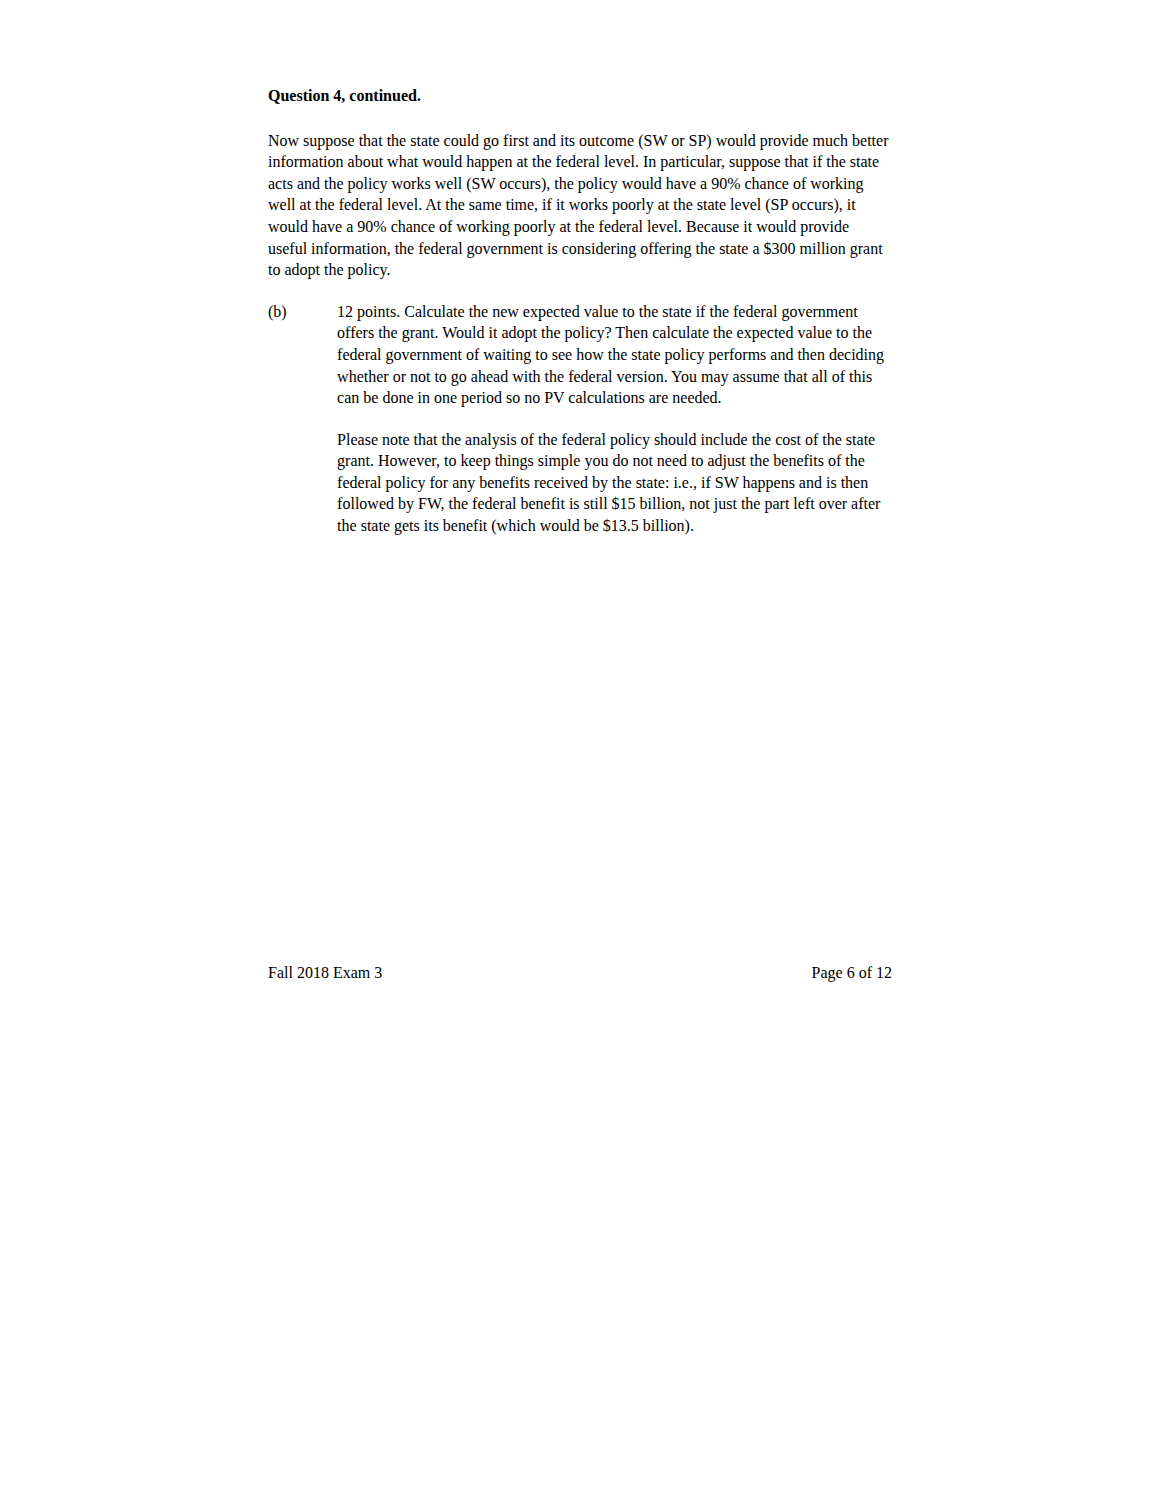Question 4, continued.
Now suppose that the state could go first and its outcome (SW or SP) would provide much better information about what would happen at the federal level. In particular, suppose that if the state acts and the policy works well (SW occurs), the policy would have a 90% chance of working well at the federal level. At the same time, if it works poorly at the state level (SP occurs), it would have a 90% chance of working poorly at the federal level. Because it would provide useful information, the federal government is considering offering the state a $300 million grant to adopt the policy.
(b)
12 points. Calculate the new expected value to the state if the federal government offers the grant. Would it adopt the policy? Then calculate the expected value to the federal government of waiting to see how the state policy performs and then deciding whether or not to go ahead with the federal version. You may assume that all of this can be done in one period so no PV calculations are needed.
Please note that the analysis of the federal policy should include the cost of the state grant. However, to keep things simple you do not need to adjust the benefits of the federal policy for any benefits received by the state: i.e., if SW happens and is then followed by FW, the federal benefit is still $15 billion, not just the part left over after the state gets its benefit (which would be $13.5 billion).
Fall 2018 Exam 3 Page 6 of 12